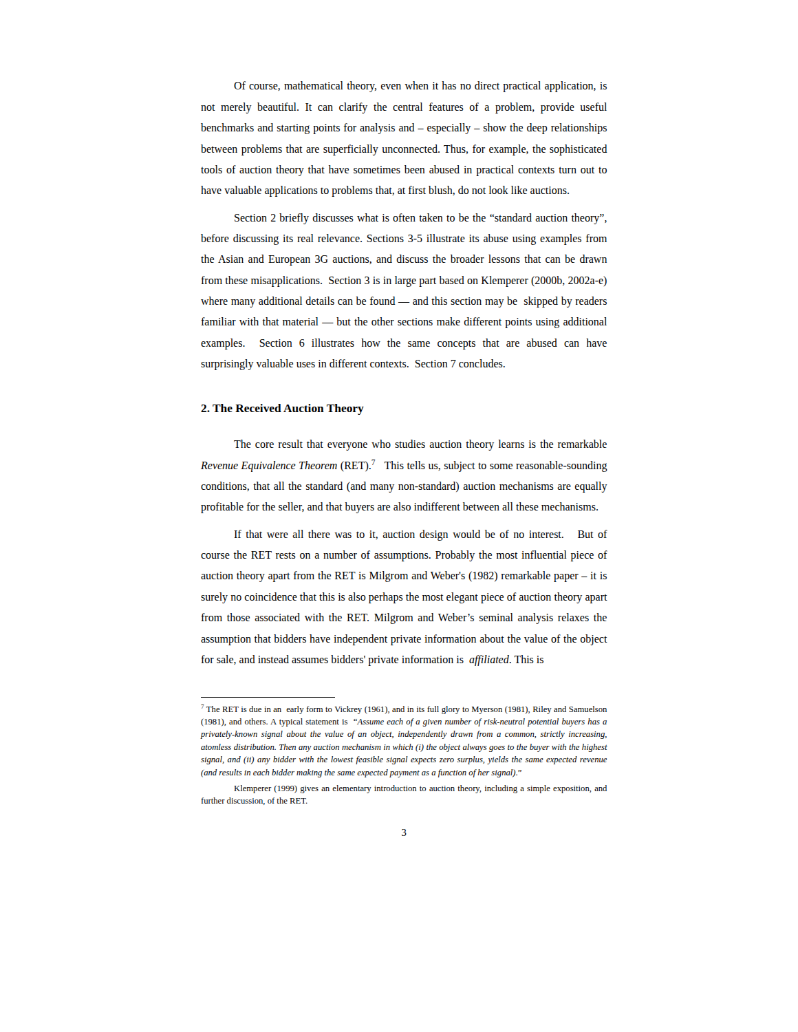Of course, mathematical theory, even when it has no direct practical application, is not merely beautiful. It can clarify the central features of a problem, provide useful benchmarks and starting points for analysis and – especially – show the deep relationships between problems that are superficially unconnected. Thus, for example, the sophisticated tools of auction theory that have sometimes been abused in practical contexts turn out to have valuable applications to problems that, at first blush, do not look like auctions.
Section 2 briefly discusses what is often taken to be the “standard auction theory”, before discussing its real relevance. Sections 3-5 illustrate its abuse using examples from the Asian and European 3G auctions, and discuss the broader lessons that can be drawn from these misapplications. Section 3 is in large part based on Klemperer (2000b, 2002a-e) where many additional details can be found — and this section may be skipped by readers familiar with that material — but the other sections make different points using additional examples. Section 6 illustrates how the same concepts that are abused can have surprisingly valuable uses in different contexts. Section 7 concludes.
2. The Received Auction Theory
The core result that everyone who studies auction theory learns is the remarkable Revenue Equivalence Theorem (RET).7 This tells us, subject to some reasonable-sounding conditions, that all the standard (and many non-standard) auction mechanisms are equally profitable for the seller, and that buyers are also indifferent between all these mechanisms.
If that were all there was to it, auction design would be of no interest. But of course the RET rests on a number of assumptions. Probably the most influential piece of auction theory apart from the RET is Milgrom and Weber's (1982) remarkable paper – it is surely no coincidence that this is also perhaps the most elegant piece of auction theory apart from those associated with the RET. Milgrom and Weber’s seminal analysis relaxes the assumption that bidders have independent private information about the value of the object for sale, and instead assumes bidders' private information is affiliated. This is
7 The RET is due in an early form to Vickrey (1961), and in its full glory to Myerson (1981), Riley and Samuelson (1981), and others. A typical statement is “Assume each of a given number of risk-neutral potential buyers has a privately-known signal about the value of an object, independently drawn from a common, strictly increasing, atomless distribution. Then any auction mechanism in which (i) the object always goes to the buyer with the highest signal, and (ii) any bidder with the lowest feasible signal expects zero surplus, yields the same expected revenue (and results in each bidder making the same expected payment as a function of her signal).”
Klemperer (1999) gives an elementary introduction to auction theory, including a simple exposition, and further discussion, of the RET.
3